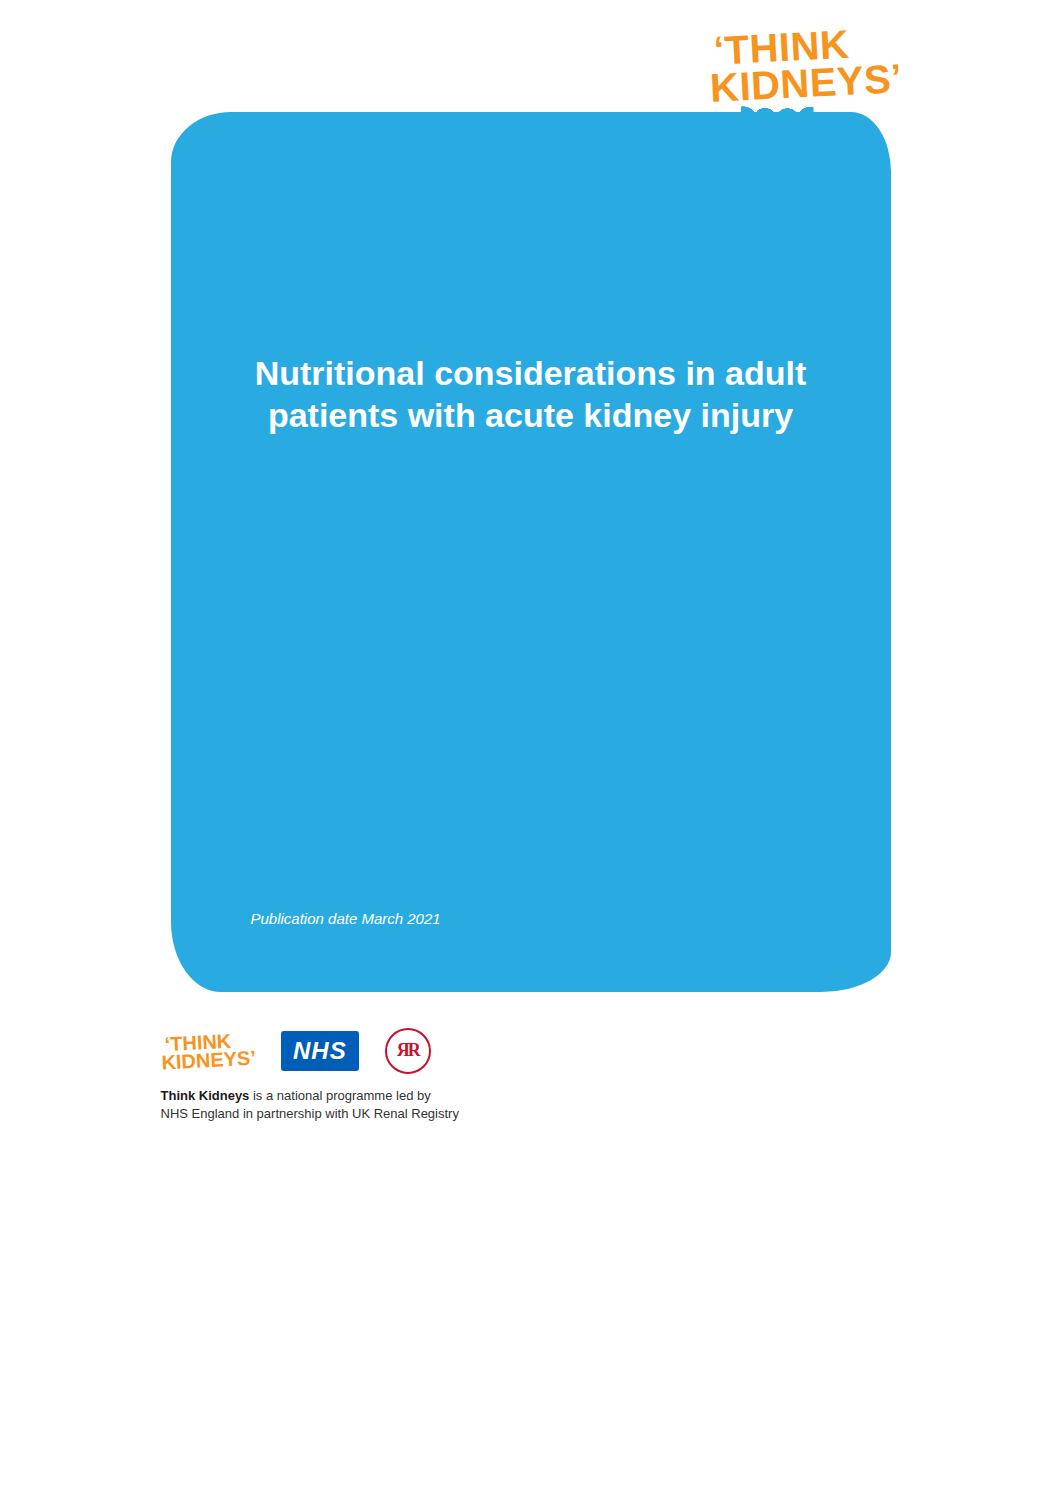‘THINK KIDNEYS’
Nutritional considerations in adult patients with acute kidney injury
Publication date March 2021
‘THINK KIDNEYS’
NHS
ЯR
Think Kidneys is a national programme led by
NHS England in partnership with UK Renal Registry